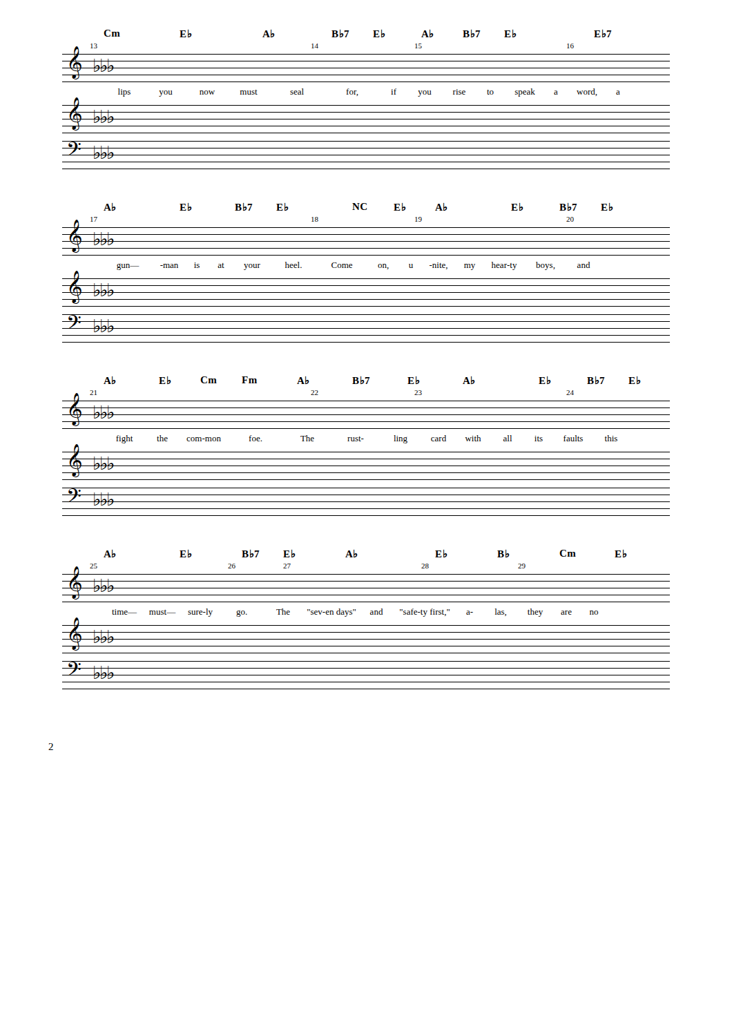Cm E♭ A♭ B♭7 E♭ A♭ B♭7 E♭ E♭7
13 14 15 16
𝄞 ♭♭♭
lips you now must seal for, if you rise to speak a word, a
𝄞 ♭♭♭
𝄢 ♭♭♭
A♭ E♭ B♭7 E♭ NC E♭ A♭ E♭ B♭7 E♭
17 18 19 20
𝄞 ♭♭♭
gun— -man is at your heel. Come on, u -nite, my hear‑ty boys, and
𝄞 ♭♭♭
𝄢 ♭♭♭
A♭ E♭ Cm Fm A♭ B♭7 E♭ A♭ E♭ B♭7 E♭
21 22 23 24
𝄞 ♭♭♭
fight the com‑mon foe. The rust‑ ling card with all its faults this
𝄞 ♭♭♭
𝄢 ♭♭♭
A♭ E♭ B♭7 E♭ A♭ E♭ B♭ Cm E♭
25 26 27 28 29
𝄞 ♭♭♭
time— must— sure‑ly go. The "sev‑en days" and "safe‑ty first," a‑ las, they are no
𝄞 ♭♭♭
𝄢 ♭♭♭
2